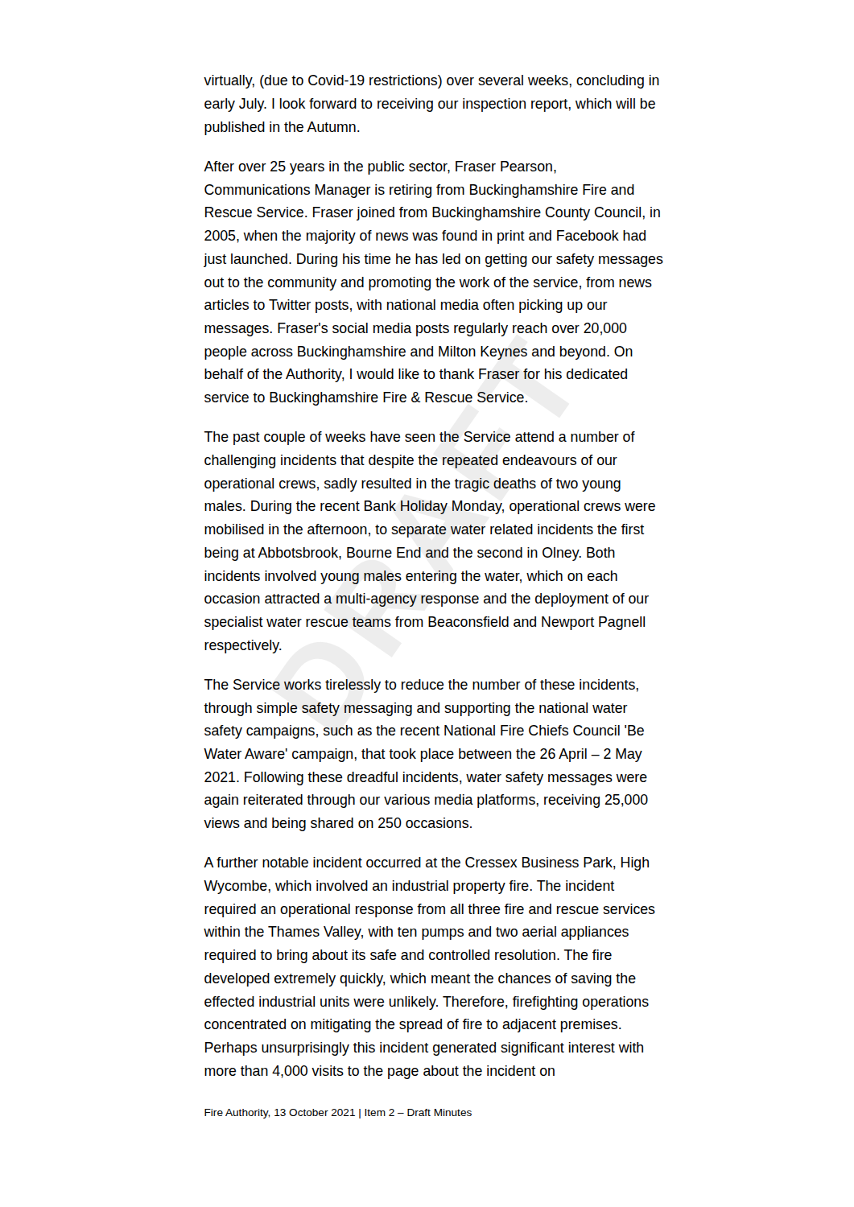DRAFT
virtually, (due to Covid-19 restrictions) over several weeks, concluding in early July. I look forward to receiving our inspection report, which will be published in the Autumn.
After over 25 years in the public sector, Fraser Pearson, Communications Manager is retiring from Buckinghamshire Fire and Rescue Service. Fraser joined from Buckinghamshire County Council, in 2005, when the majority of news was found in print and Facebook had just launched. During his time he has led on getting our safety messages out to the community and promoting the work of the service, from news articles to Twitter posts, with national media often picking up our messages. Fraser's social media posts regularly reach over 20,000 people across Buckinghamshire and Milton Keynes and beyond. On behalf of the Authority, I would like to thank Fraser for his dedicated service to Buckinghamshire Fire & Rescue Service.
The past couple of weeks have seen the Service attend a number of challenging incidents that despite the repeated endeavours of our operational crews, sadly resulted in the tragic deaths of two young males. During the recent Bank Holiday Monday, operational crews were mobilised in the afternoon, to separate water related incidents the first being at Abbotsbrook, Bourne End and the second in Olney. Both incidents involved young males entering the water, which on each occasion attracted a multi-agency response and the deployment of our specialist water rescue teams from Beaconsfield and Newport Pagnell respectively.
The Service works tirelessly to reduce the number of these incidents, through simple safety messaging and supporting the national water safety campaigns, such as the recent National Fire Chiefs Council 'Be Water Aware' campaign, that took place between the 26 April – 2 May 2021. Following these dreadful incidents, water safety messages were again reiterated through our various media platforms, receiving 25,000 views and being shared on 250 occasions.
A further notable incident occurred at the Cressex Business Park, High Wycombe, which involved an industrial property fire. The incident required an operational response from all three fire and rescue services within the Thames Valley, with ten pumps and two aerial appliances required to bring about its safe and controlled resolution. The fire developed extremely quickly, which meant the chances of saving the effected industrial units were unlikely. Therefore, firefighting operations concentrated on mitigating the spread of fire to adjacent premises. Perhaps unsurprisingly this incident generated significant interest with more than 4,000 visits to the page about the incident on
Fire Authority, 13 October 2021 | Item 2 – Draft Minutes